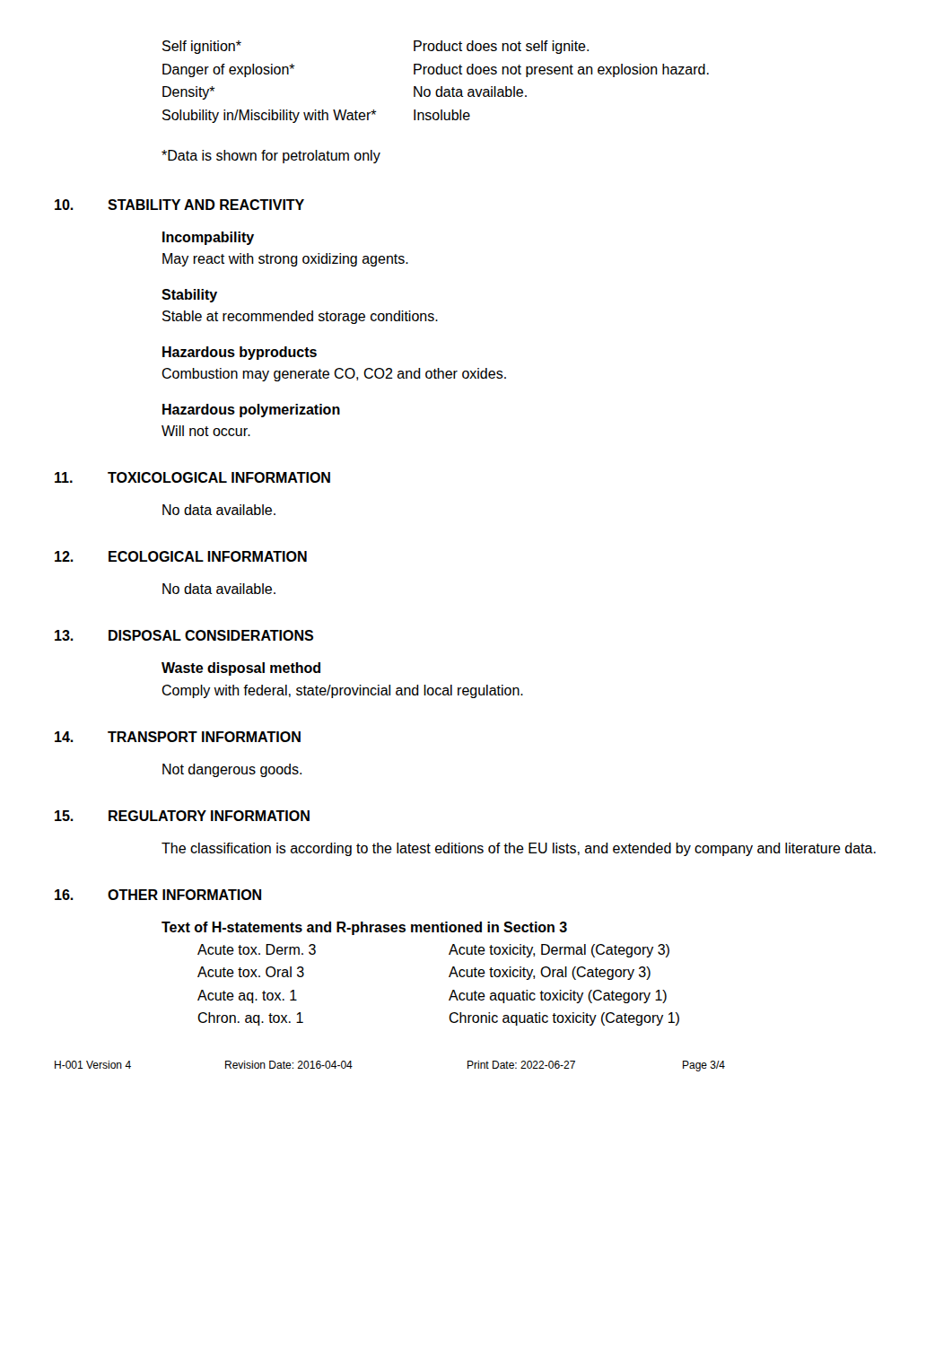| Self ignition* | Product does not self ignite. |
| Danger of explosion* | Product does not present an explosion hazard. |
| Density* | No data available. |
| Solubility in/Miscibility with Water* | Insoluble |
*Data is shown for petrolatum only
10. STABILITY AND REACTIVITY
Incompability
May react with strong oxidizing agents.
Stability
Stable at recommended storage conditions.
Hazardous byproducts
Combustion may generate CO, CO2 and other oxides.
Hazardous polymerization
Will not occur.
11. TOXICOLOGICAL INFORMATION
No data available.
12. ECOLOGICAL INFORMATION
No data available.
13. DISPOSAL CONSIDERATIONS
Waste disposal method
Comply with federal, state/provincial and local regulation.
14. TRANSPORT INFORMATION
Not dangerous goods.
15. REGULATORY INFORMATION
The classification is according to the latest editions of the EU lists, and extended by company and literature data.
16. OTHER INFORMATION
Text of H-statements and R-phrases mentioned in Section 3
| Acute tox. Derm. 3 | Acute toxicity, Dermal (Category 3) |
| Acute tox. Oral 3 | Acute toxicity, Oral (Category 3) |
| Acute aq. tox. 1 | Acute aquatic toxicity (Category 1) |
| Chron. aq. tox. 1 | Chronic aquatic toxicity (Category 1) |
H-001 Version 4
Revision Date: 2016-04-04
Print Date: 2022-06-27
Page 3/4